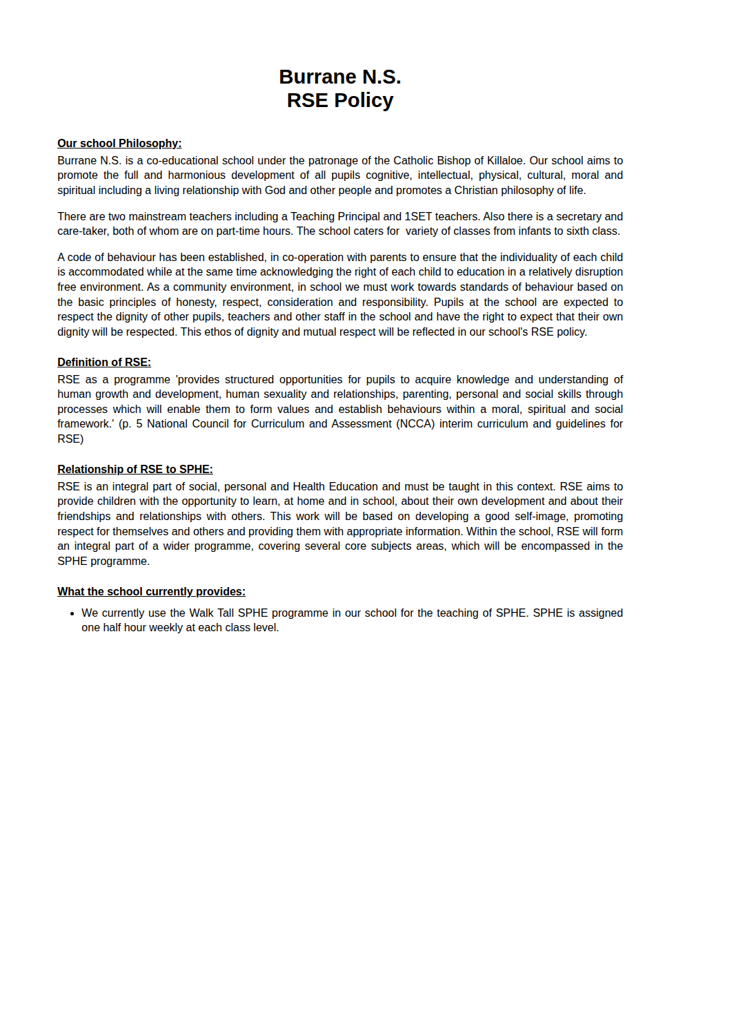Burrane N.S.RSE Policy
Our school Philosophy:
Burrane N.S. is a co-educational school under the patronage of the Catholic Bishop of Killaloe. Our school aims to promote the full and harmonious development of all pupils cognitive, intellectual, physical, cultural, moral and spiritual including a living relationship with God and other people and promotes a Christian philosophy of life.
There are two mainstream teachers including a Teaching Principal and 1SET teachers. Also there is a secretary and care-taker, both of whom are on part-time hours. The school caters for variety of classes from infants to sixth class.
A code of behaviour has been established, in co-operation with parents to ensure that the individuality of each child is accommodated while at the same time acknowledging the right of each child to education in a relatively disruption free environment. As a community environment, in school we must work towards standards of behaviour based on the basic principles of honesty, respect, consideration and responsibility. Pupils at the school are expected to respect the dignity of other pupils, teachers and other staff in the school and have the right to expect that their own dignity will be respected. This ethos of dignity and mutual respect will be reflected in our school's RSE policy.
Definition of RSE:
RSE as a programme 'provides structured opportunities for pupils to acquire knowledge and understanding of human growth and development, human sexuality and relationships, parenting, personal and social skills through processes which will enable them to form values and establish behaviours within a moral, spiritual and social framework.' (p. 5 National Council for Curriculum and Assessment (NCCA) interim curriculum and guidelines for RSE)
Relationship of RSE to SPHE:
RSE is an integral part of social, personal and Health Education and must be taught in this context. RSE aims to provide children with the opportunity to learn, at home and in school, about their own development and about their friendships and relationships with others. This work will be based on developing a good self-image, promoting respect for themselves and others and providing them with appropriate information. Within the school, RSE will form an integral part of a wider programme, covering several core subjects areas, which will be encompassed in the SPHE programme.
What the school currently provides:
We currently use the Walk Tall SPHE programme in our school for the teaching of SPHE. SPHE is assigned one half hour weekly at each class level.